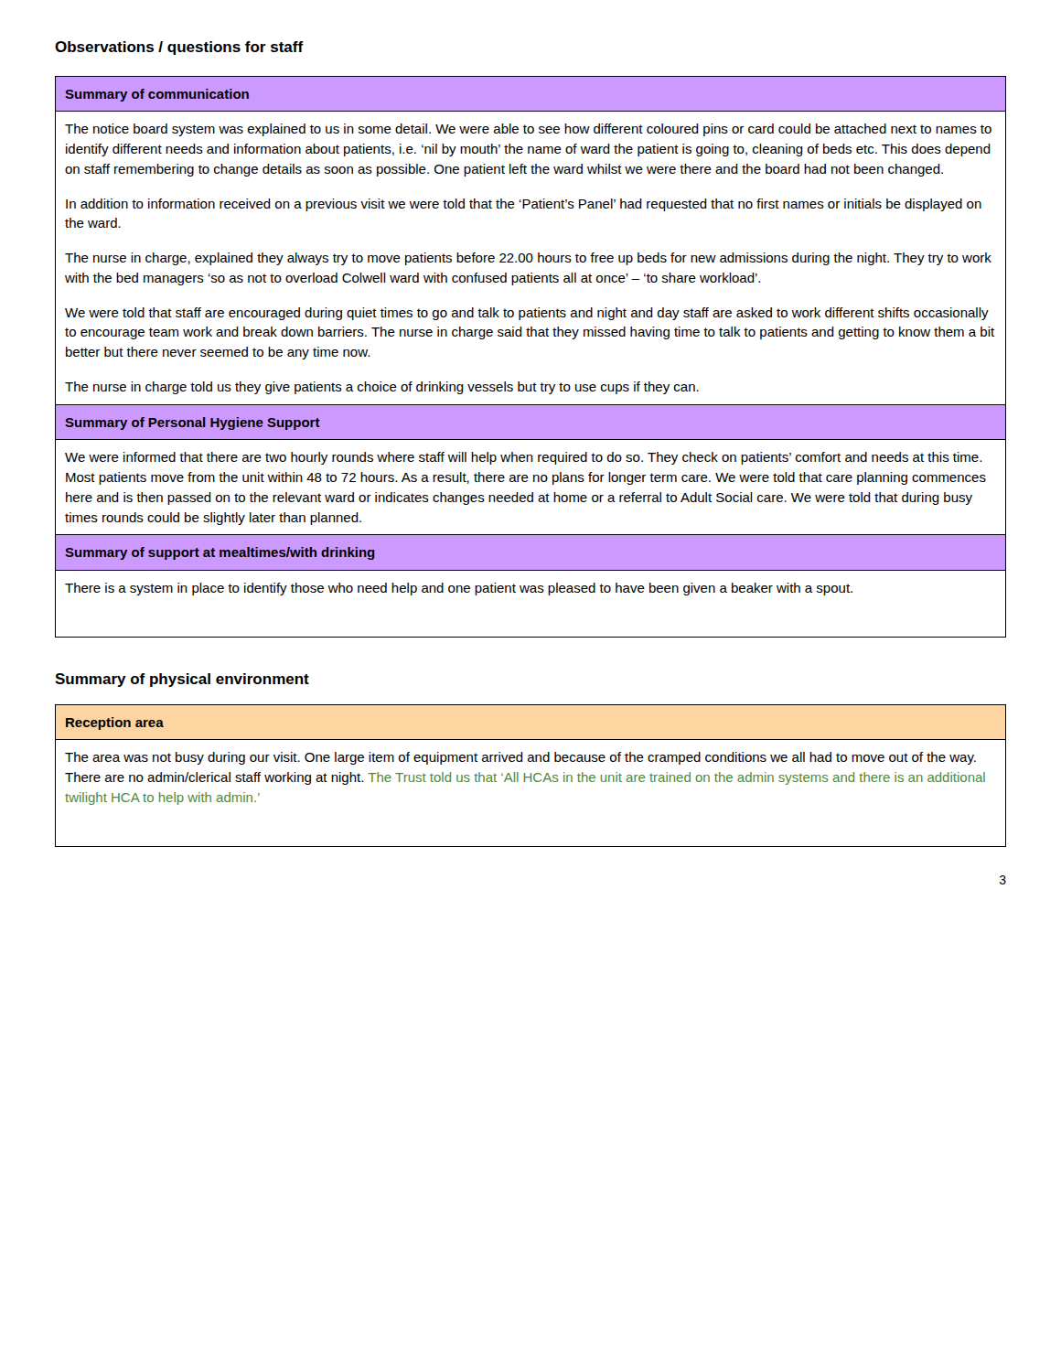Observations / questions for staff
| Summary of communication |
| --- |
| The notice board system was explained to us in some detail. We were able to see how different coloured pins or card could be attached next to names to identify different needs and information about patients, i.e. ‘nil by mouth’ the name of ward the patient is going to, cleaning of beds etc. This does depend on staff remembering to change details as soon as possible. One patient left the ward whilst we were there and the board had not been changed. In addition to information received on a previous visit we were told that the ‘Patient’s Panel’ had requested that no first names or initials be displayed on the ward. The nurse in charge, explained they always try to move patients before 22.00 hours to free up beds for new admissions during the night. They try to work with the bed managers ‘so as not to overload Colwell ward with confused patients all at once’ – ‘to share workload’. We were told that staff are encouraged during quiet times to go and talk to patients and night and day staff are asked to work different shifts occasionally to encourage team work and break down barriers. The nurse in charge said that they missed having time to talk to patients and getting to know them a bit better but there never seemed to be any time now. The nurse in charge told us they give patients a choice of drinking vessels but try to use cups if they can. |
| Summary of Personal Hygiene Support |
| We were informed that there are two hourly rounds where staff will help when required to do so. They check on patients’ comfort and needs at this time. Most patients move from the unit within 48 to 72 hours. As a result, there are no plans for longer term care. We were told that care planning commences here and is then passed on to the relevant ward or indicates changes needed at home or a referral to Adult Social care. We were told that during busy times rounds could be slightly later than planned. |
| Summary of support at mealtimes/with drinking |
| There is a system in place to identify those who need help and one patient was pleased to have been given a beaker with a spout. |
Summary of physical environment
| Reception area |
| --- |
| The area was not busy during our visit. One large item of equipment arrived and because of the cramped conditions we all had to move out of the way. There are no admin/clerical staff working at night. The Trust told us that ‘All HCAs in the unit are trained on the admin systems and there is an additional twilight HCA to help with admin.’ |
3